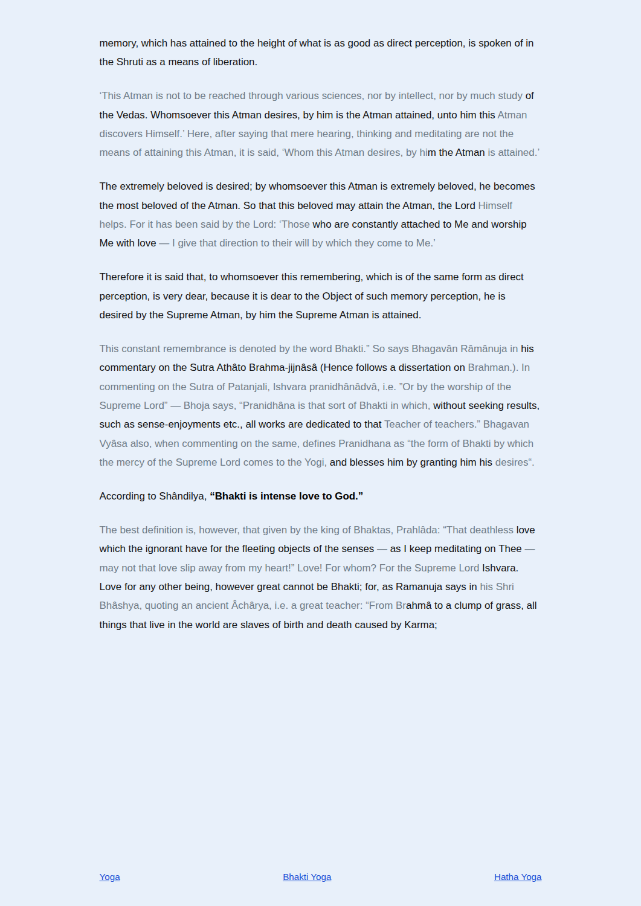memory, which has attained to the height of what is as good as direct perception, is spoken of in the Shruti as a means of liberation.
‘This Atman is not to be reached through various sciences, nor by intellect, nor by much study of the Vedas. Whomsoever this Atman desires, by him is the Atman attained, unto him this Atman discovers Himself.’ Here, after saying that mere hearing, thinking and meditating are not the means of attaining this Atman, it is said, ‘Whom this Atman desires, by hi m the Atman is attained.’
The extremely beloved is desired; by whomsoever this Atman is extremely beloved, he becomes the most beloved of the Atman. So that this beloved may attain the Atman, the Lord Himself helps. For it has been said by the Lord: ‘Those who are constantly attached to Me and worship Me with love — I give that direction to their will by which they come to Me.’
Therefore it is said that, to whomsoever this remembering, which is of the same form as direct perception, is very dear, because it is dear to the Object of such memory perception, he is desired by the Supreme Atman, by him the Supreme Atman is attained.
This constant remembrance is denoted by the word Bhakti.” So says Bhagavân Râmânuja in his commentary on the Sutra Athâto Brahma-jijnâsâ (Hence follows a dissertation on Brahman.). In commenting on the Sutra of Patanjali, Ishvara pranidhânâdvâ, i.e. ”Or by the worship of the Supreme Lord” — Bhoja says, “Pranidhâna is that sort of Bhakti in which, without seeking results, such as sense-enjoyments etc., all works are dedicated to that Teacher of teachers.” Bhagavan Vyâsa also, when commenting on the same, defines Pranidhana as “the form of Bhakti by which the mercy of the Supreme Lord comes to the Yogi, and blesses him by granting him his desires“.
According to Shândilya, “Bhakti is intense love to God.”
The best definition is, however, that given by the king of Bhaktas, Prahlâda: “That deathless love which the ignorant have for the fleeting objects of the senses — as I keep meditating on Thee — may not that love slip away from my heart!” Love! For whom? For the Supreme Lord Ishvara. Love for any other being, however great cannot be Bhakti; for, as Ramanuja says in his Shri Bhâshya, quoting an ancient Âchârya, i.e. a great teacher: “From Br ahmâ to a clump of grass, all things that live in the world are slaves of birth and death caused by Karma;
Yoga Bhakti Yoga Hatha Yoga